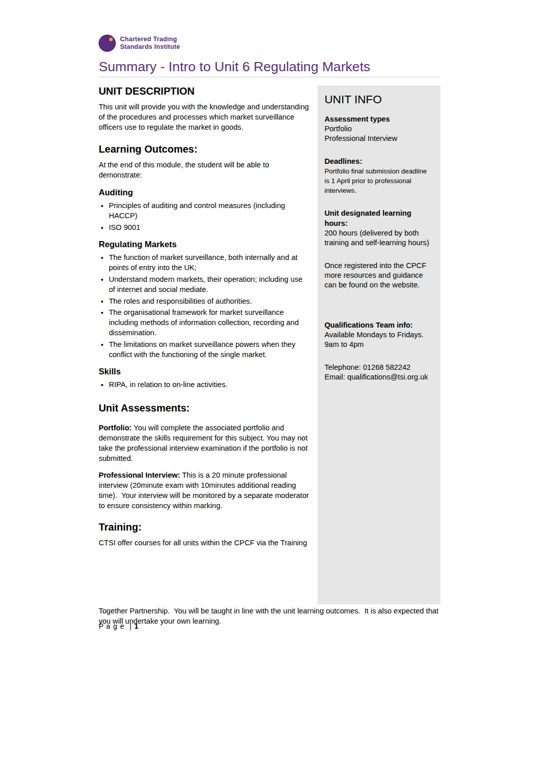Chartered Trading
Standards Institute
Summary - Intro to Unit 6 Regulating Markets
UNIT DESCRIPTION
This unit will provide you with the knowledge and understanding of the procedures and processes which market surveillance officers use to regulate the market in goods.
Learning Outcomes:
At the end of this module, the student will be able to demonstrate:
Auditing
Principles of auditing and control measures (including HACCP)
ISO 9001
Regulating Markets
The function of market surveillance, both internally and at points of entry into the UK;
Understand modern markets, their operation; including use of internet and social mediate.
The roles and responsibilities of authorities.
The organisational framework for market surveillance including methods of information collection, recording and dissemination.
The limitations on market surveillance powers when they conflict with the functioning of the single market.
Skills
RIPA, in relation to on-line activities.
Unit Assessments:
Portfolio: You will complete the associated portfolio and demonstrate the skills requirement for this subject. You may not take the professional interview examination if the portfolio is not submitted.
Professional Interview: This is a 20 minute professional interview (20minute exam with 10minutes additional reading time). Your interview will be monitored by a separate moderator to ensure consistency within marking.
Training:
CTSI offer courses for all units within the CPCF via the Training
UNIT INFO
Assessment types
Portfolio
Professional Interview
Deadlines:
Portfolio final submission deadline is 1 April prior to professional interviews.
Unit designated learning hours:
200 hours (delivered by both training and self-learning hours)
Once registered into the CPCF more resources and guidance can be found on the website.
Qualifications Team info:
Available Mondays to Fridays.
9am to 4pm
Telephone: 01268 582242
Email: qualifications@tsi.org.uk
Together Partnership. You will be taught in line with the unit learning outcomes. It is also expected that you will undertake your own learning.
P a g e | 1